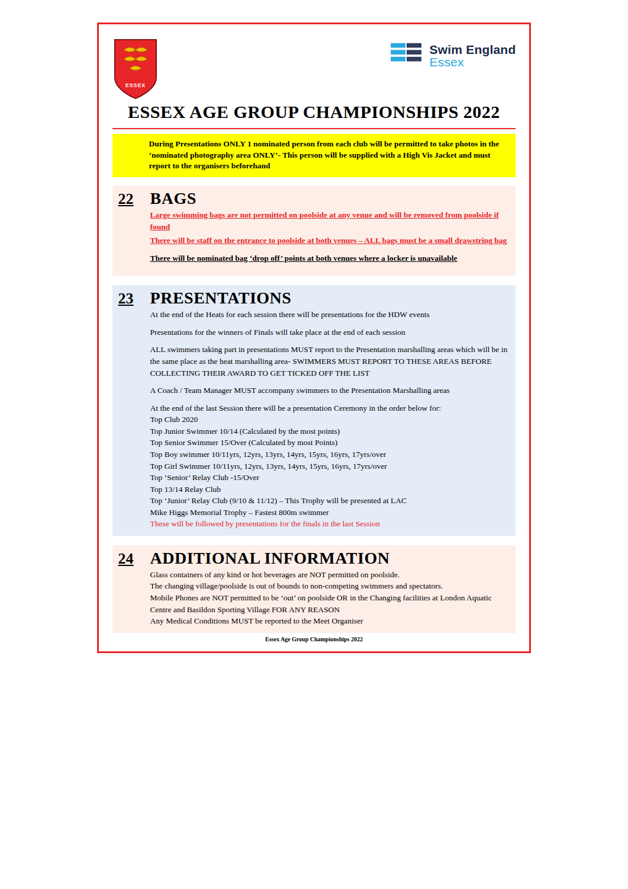ESSEX
Swim England
Essex
ESSEX AGE GROUP CHAMPIONSHIPS 2022
During Presentations ONLY 1 nominated person from each club will be permitted to take photos in the ‘nominated photography area ONLY’- This person will be supplied with a High Vis Jacket and must report to the organisers beforehand
22 BAGS
Large swimming bags are not permitted on poolside at any venue and will be removed from poolside if found
There will be staff on the entrance to poolside at both venues – ALL bags must be a small drawstring bag
There will be nominated bag ‘drop off’ points at both venues where a locker is unavailable
23 PRESENTATIONS
At the end of the Heats for each session there will be presentations for the HDW events
Presentations for the winners of Finals will take place at the end of each session
ALL swimmers taking part in presentations MUST report to the Presentation marshalling areas which will be in the same place as the heat marshalling area- SWIMMERS MUST REPORT TO THESE AREAS BEFORE COLLECTING THEIR AWARD TO GET TICKED OFF THE LIST
A Coach / Team Manager MUST accompany swimmers to the Presentation Marshalling areas
At the end of the last Session there will be a presentation Ceremony in the order below for:
Top Club 2020
Top Junior Swimmer 10/14 (Calculated by the most points)
Top Senior Swimmer 15/Over (Calculated by most Points)
Top Boy swimmer 10/11yrs, 12yrs, 13yrs, 14yrs, 15yrs, 16yrs, 17yrs/over
Top Girl Swimmer 10/11yrs, 12yrs, 13yrs, 14yrs, 15yrs, 16yrs, 17yrs/over
Top ‘Senior’ Relay Club -15/Over
Top 13/14 Relay Club
Top ‘Junior’ Relay Club (9/10 & 11/12) – This Trophy will be presented at LAC
Mike Higgs Memorial Trophy – Fastest 800m swimmer
These will be followed by presentations for the finals in the last Session
24 ADDITIONAL INFORMATION
Glass containers of any kind or hot beverages are NOT permitted on poolside.
The changing village/poolside is out of bounds to non-competing swimmers and spectators.
Mobile Phones are NOT permitted to be ‘out’ on poolside OR in the Changing facilities at London Aquatic Centre and Basildon Sporting Village FOR ANY REASON
Any Medical Conditions MUST be reported to the Meet Organiser
Essex Age Group Championships 2022